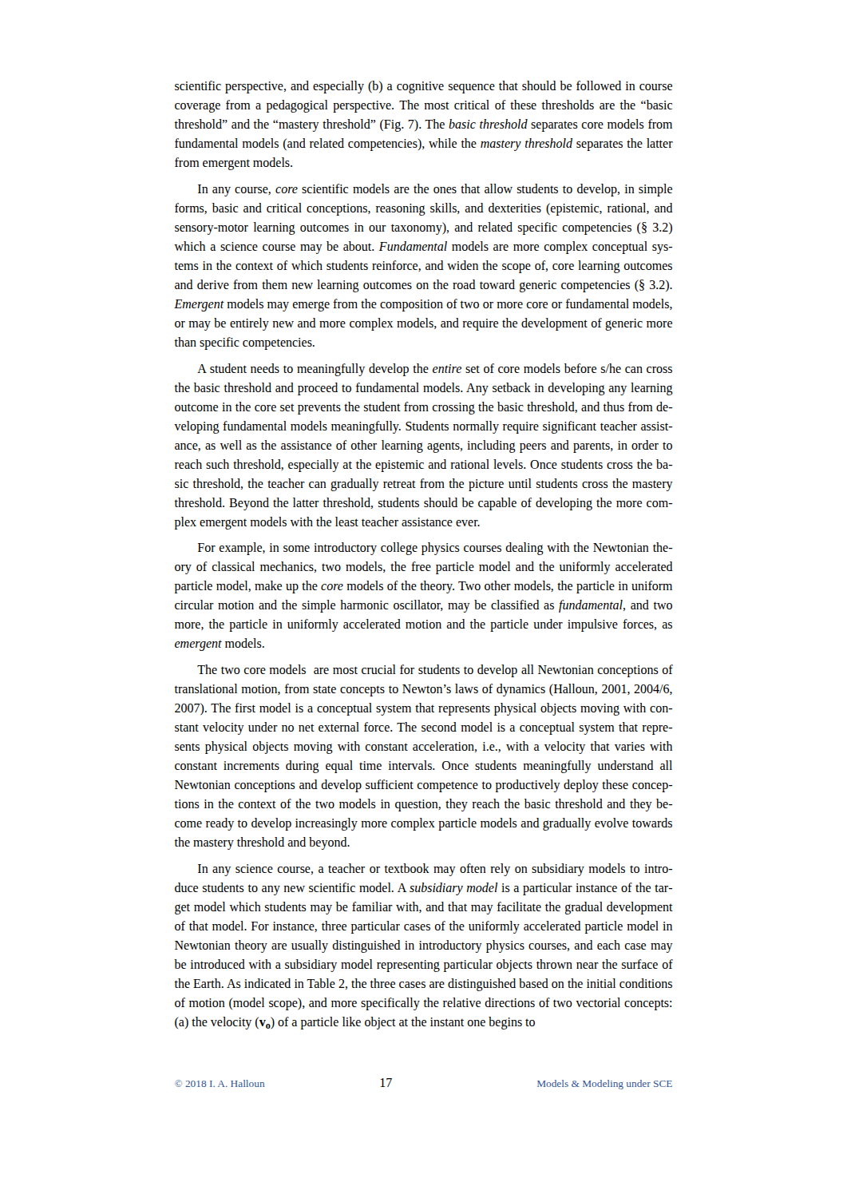scientific perspective, and especially (b) a cognitive sequence that should be followed in course coverage from a pedagogical perspective. The most critical of these thresholds are the “basic threshold” and the “mastery threshold” (Fig. 7). The basic threshold separates core models from fundamental models (and related competencies), while the mastery threshold separates the latter from emergent models.
In any course, core scientific models are the ones that allow students to develop, in simple forms, basic and critical conceptions, reasoning skills, and dexterities (epistemic, rational, and sensory-motor learning outcomes in our taxonomy), and related specific competencies (§ 3.2) which a science course may be about. Fundamental models are more complex conceptual systems in the context of which students reinforce, and widen the scope of, core learning outcomes and derive from them new learning outcomes on the road toward generic competencies (§ 3.2). Emergent models may emerge from the composition of two or more core or fundamental models, or may be entirely new and more complex models, and require the development of generic more than specific competencies.
A student needs to meaningfully develop the entire set of core models before s/he can cross the basic threshold and proceed to fundamental models. Any setback in developing any learning outcome in the core set prevents the student from crossing the basic threshold, and thus from developing fundamental models meaningfully. Students normally require significant teacher assistance, as well as the assistance of other learning agents, including peers and parents, in order to reach such threshold, especially at the epistemic and rational levels. Once students cross the basic threshold, the teacher can gradually retreat from the picture until students cross the mastery threshold. Beyond the latter threshold, students should be capable of developing the more complex emergent models with the least teacher assistance ever.
For example, in some introductory college physics courses dealing with the Newtonian theory of classical mechanics, two models, the free particle model and the uniformly accelerated particle model, make up the core models of the theory. Two other models, the particle in uniform circular motion and the simple harmonic oscillator, may be classified as fundamental, and two more, the particle in uniformly accelerated motion and the particle under impulsive forces, as emergent models.
The two core models are most crucial for students to develop all Newtonian conceptions of translational motion, from state concepts to Newton’s laws of dynamics (Halloun, 2001, 2004/6, 2007). The first model is a conceptual system that represents physical objects moving with constant velocity under no net external force. The second model is a conceptual system that represents physical objects moving with constant acceleration, i.e., with a velocity that varies with constant increments during equal time intervals. Once students meaningfully understand all Newtonian conceptions and develop sufficient competence to productively deploy these conceptions in the context of the two models in question, they reach the basic threshold and they become ready to develop increasingly more complex particle models and gradually evolve towards the mastery threshold and beyond.
In any science course, a teacher or textbook may often rely on subsidiary models to introduce students to any new scientific model. A subsidiary model is a particular instance of the target model which students may be familiar with, and that may facilitate the gradual development of that model. For instance, three particular cases of the uniformly accelerated particle model in Newtonian theory are usually distinguished in introductory physics courses, and each case may be introduced with a subsidiary model representing particular objects thrown near the surface of the Earth. As indicated in Table 2, the three cases are distinguished based on the initial conditions of motion (model scope), and more specifically the relative directions of two vectorial concepts: (a) the velocity (vo) of a particle like object at the instant one begins to
© 2018 I. A. Halloun
17
Models & Modeling under SCE